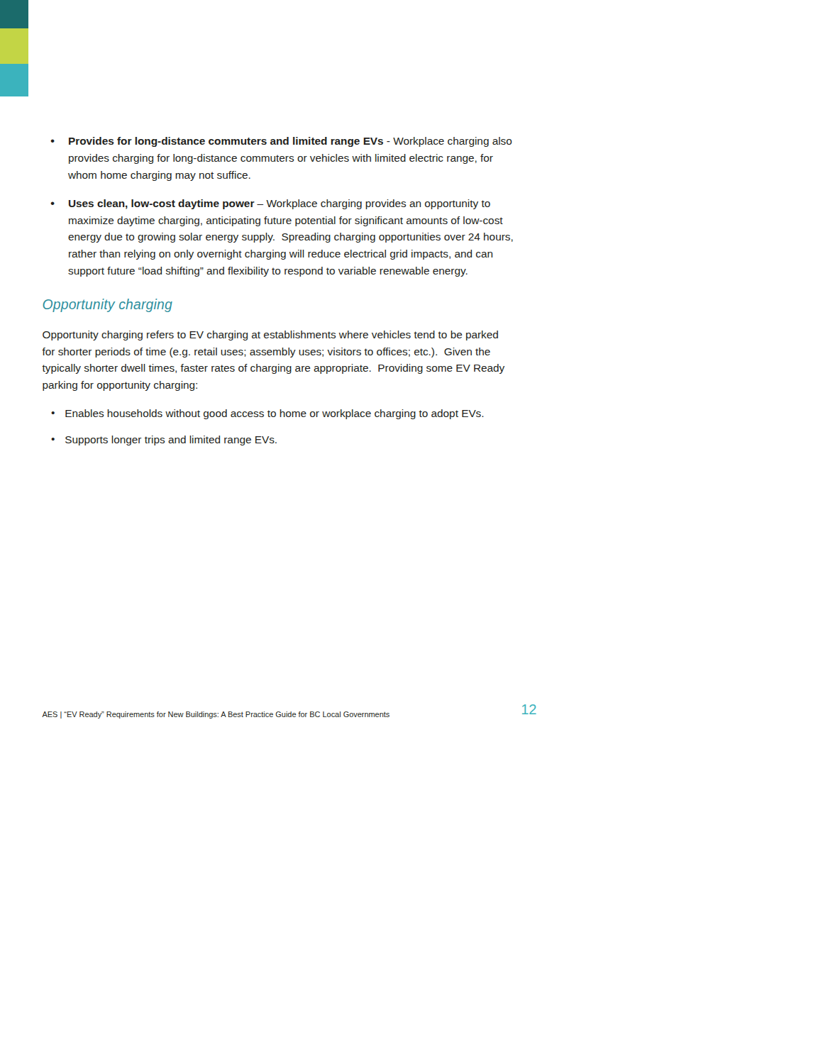Provides for long-distance commuters and limited range EVs - Workplace charging also provides charging for long-distance commuters or vehicles with limited electric range, for whom home charging may not suffice.
Uses clean, low-cost daytime power – Workplace charging provides an opportunity to maximize daytime charging, anticipating future potential for significant amounts of low-cost energy due to growing solar energy supply. Spreading charging opportunities over 24 hours, rather than relying on only overnight charging will reduce electrical grid impacts, and can support future “load shifting” and flexibility to respond to variable renewable energy.
Opportunity charging
Opportunity charging refers to EV charging at establishments where vehicles tend to be parked for shorter periods of time (e.g. retail uses; assembly uses; visitors to offices; etc.). Given the typically shorter dwell times, faster rates of charging are appropriate. Providing some EV Ready parking for opportunity charging:
Enables households without good access to home or workplace charging to adopt EVs.
Supports longer trips and limited range EVs.
AES | “EV Ready” Requirements for New Buildings: A Best Practice Guide for BC Local Governments
12